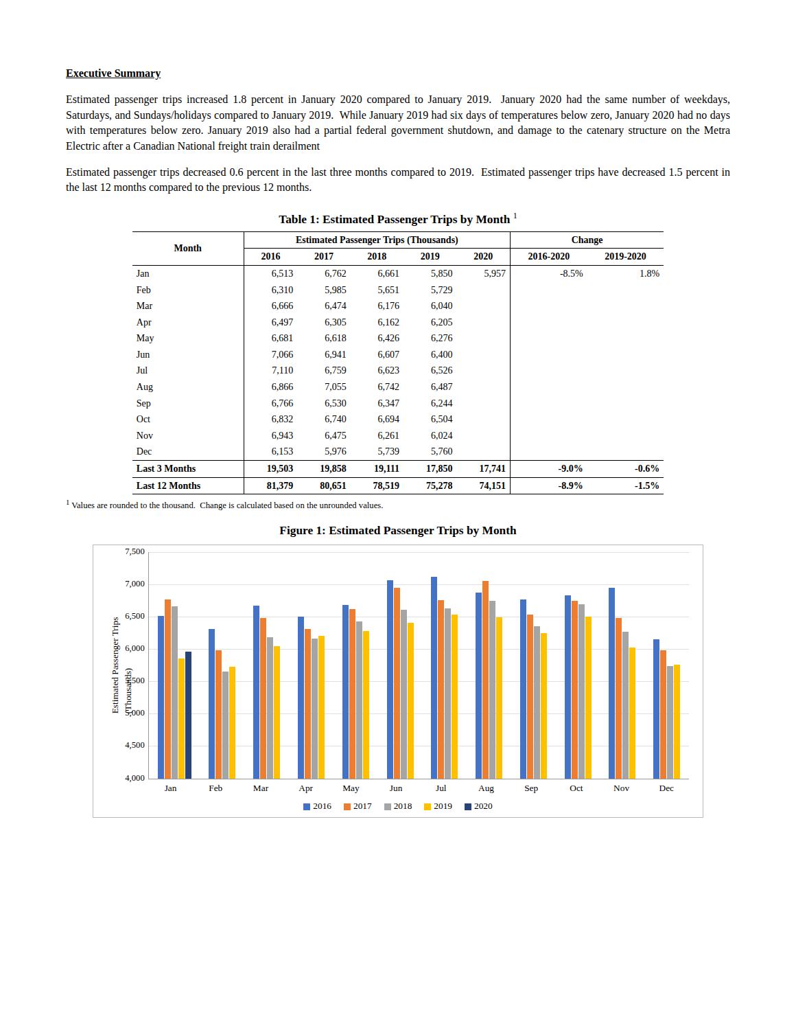Executive Summary
Estimated passenger trips increased 1.8 percent in January 2020 compared to January 2019. January 2020 had the same number of weekdays, Saturdays, and Sundays/holidays compared to January 2019. While January 2019 had six days of temperatures below zero, January 2020 had no days with temperatures below zero. January 2019 also had a partial federal government shutdown, and damage to the catenary structure on the Metra Electric after a Canadian National freight train derailment
Estimated passenger trips decreased 0.6 percent in the last three months compared to 2019. Estimated passenger trips have decreased 1.5 percent in the last 12 months compared to the previous 12 months.
Table 1: Estimated Passenger Trips by Month 1
| Month | Estimated Passenger Trips (Thousands) | Change |
| --- | --- | --- |
| 2016 | 2017 | 2018 | 2019 | 2020 | 2016-2020 | 2019-2020 |
| Jan | 6,513 | 6,762 | 6,661 | 5,850 | 5,957 | -8.5% | 1.8% |
| Feb | 6,310 | 5,985 | 5,651 | 5,729 | | | |
| Mar | 6,666 | 6,474 | 6,176 | 6,040 | | | |
| Apr | 6,497 | 6,305 | 6,162 | 6,205 | | | |
| May | 6,681 | 6,618 | 6,426 | 6,276 | | | |
| Jun | 7,066 | 6,941 | 6,607 | 6,400 | | | |
| Jul | 7,110 | 6,759 | 6,623 | 6,526 | | | |
| Aug | 6,866 | 7,055 | 6,742 | 6,487 | | | |
| Sep | 6,766 | 6,530 | 6,347 | 6,244 | | | |
| Oct | 6,832 | 6,740 | 6,694 | 6,504 | | | |
| Nov | 6,943 | 6,475 | 6,261 | 6,024 | | | |
| Dec | 6,153 | 5,976 | 5,739 | 5,760 | | | |
| Last 3 Months | 19,503 | 19,858 | 19,111 | 17,850 | 17,741 | -9.0% | -0.6% |
| Last 12 Months | 81,379 | 80,651 | 78,519 | 75,278 | 74,151 | -8.9% | -1.5% |
1 Values are rounded to the thousand. Change is calculated based on the unrounded values.
Figure 1: Estimated Passenger Trips by Month
Estimated Passenger Trips
(Thousands)
7,500
7,000
6,500
6,000
5,500
5,000
4,500
4,000
Jan Feb Mar Apr May Jun Jul Aug Sep Oct Nov Dec
2016 2017 2018 2019 2020